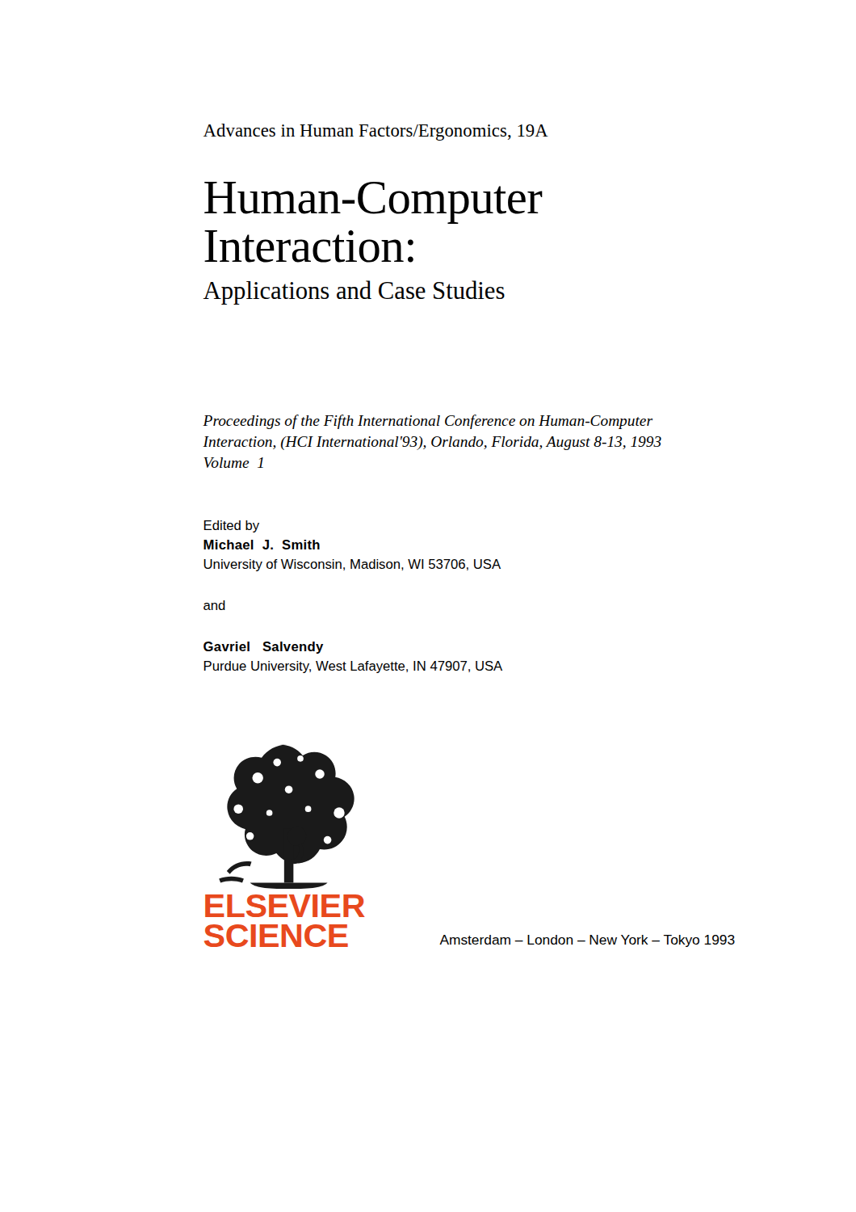Advances in Human Factors/Ergonomics, 19A
Human-Computer
Interaction:
Applications and Case Studies
Proceedings of the Fifth International Conference on Human-Computer Interaction, (HCI International'93), Orlando, Florida, August 8-13, 1993
Volume 1
Edited by
Michael J. Smith
University of Wisconsin, Madison, WI 53706, USA
and
Gavriel Salvendy
Purdue University, West Lafayette, IN 47907, USA
ELSEVIER
SCIENCE
Amsterdam – London – New York – Tokyo 1993